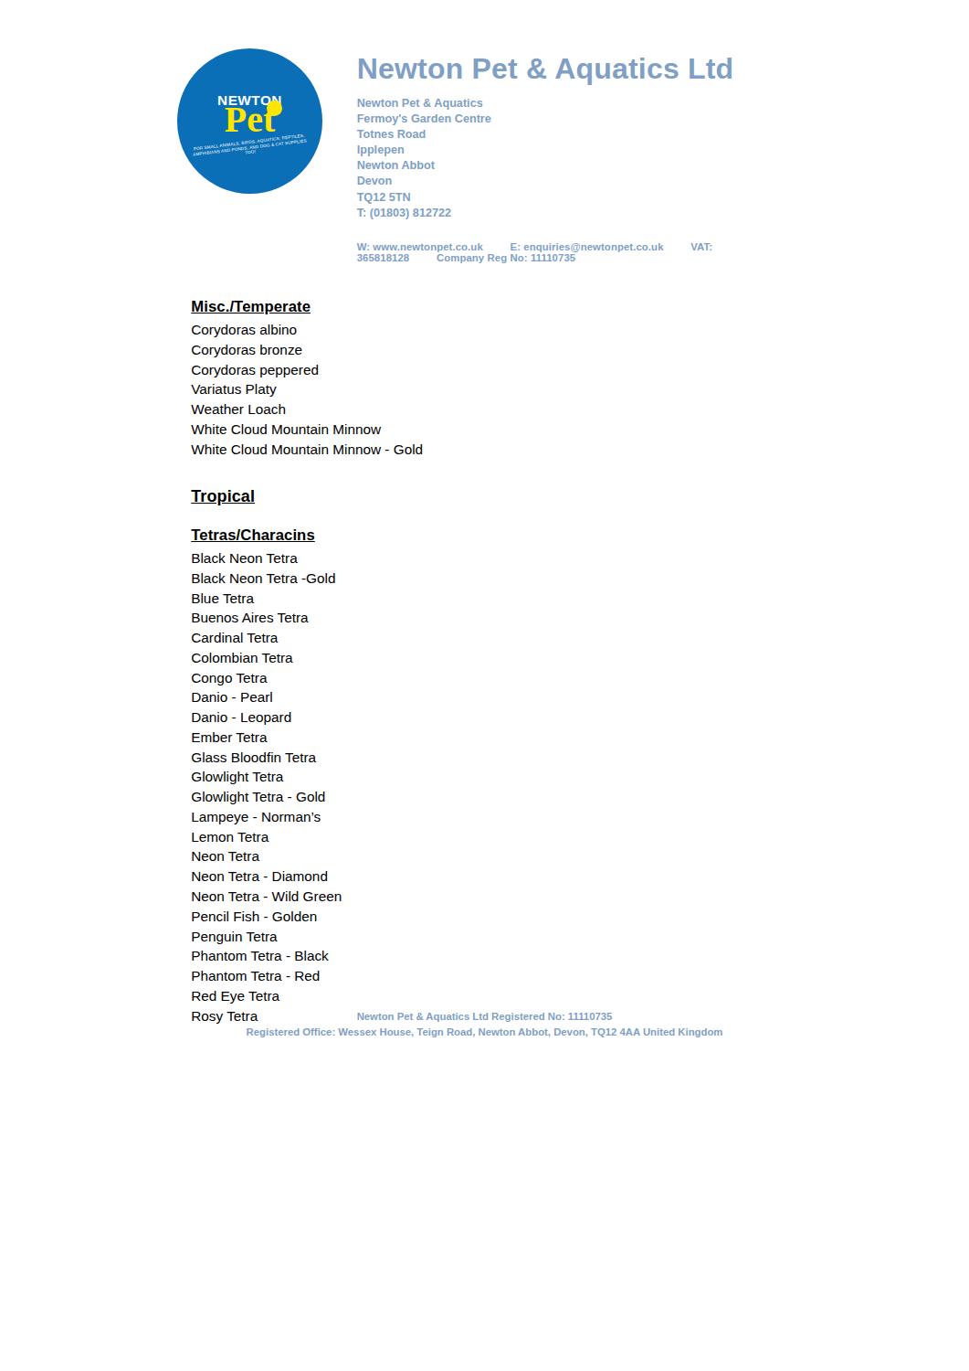Newton
Pet
For small animals, birds, aquatics, reptiles, amphibians and ponds, and dog & cat supplies too!
Newton Pet & Aquatics Ltd
Newton Pet & Aquatics
Fermoy's Garden Centre
Totnes Road
Ipplepen
Newton Abbot
Devon
TQ12 5TN
T: (01803) 812722
W: www.newtonpet.co.uk E: enquiries@newtonpet.co.uk VAT: 365818128 Company Reg No: 11110735
Misc./Temperate
Corydoras albino
Corydoras bronze
Corydoras peppered
Variatus Platy
Weather Loach
White Cloud Mountain Minnow
White Cloud Mountain Minnow - Gold
Tropical
Tetras/Characins
Black Neon Tetra
Black Neon Tetra -Gold
Blue Tetra
Buenos Aires Tetra
Cardinal Tetra
Colombian Tetra
Congo Tetra
Danio - Pearl
Danio - Leopard
Ember Tetra
Glass Bloodfin Tetra
Glowlight Tetra
Glowlight Tetra - Gold
Lampeye - Norman’s
Lemon Tetra
Neon Tetra
Neon Tetra - Diamond
Neon Tetra - Wild Green
Pencil Fish - Golden
Penguin Tetra
Phantom Tetra - Black
Phantom Tetra - Red
Red Eye Tetra
Rosy Tetra
Newton Pet & Aquatics Ltd Registered No: 11110735
Registered Office: Wessex House, Teign Road, Newton Abbot, Devon, TQ12 4AA United Kingdom